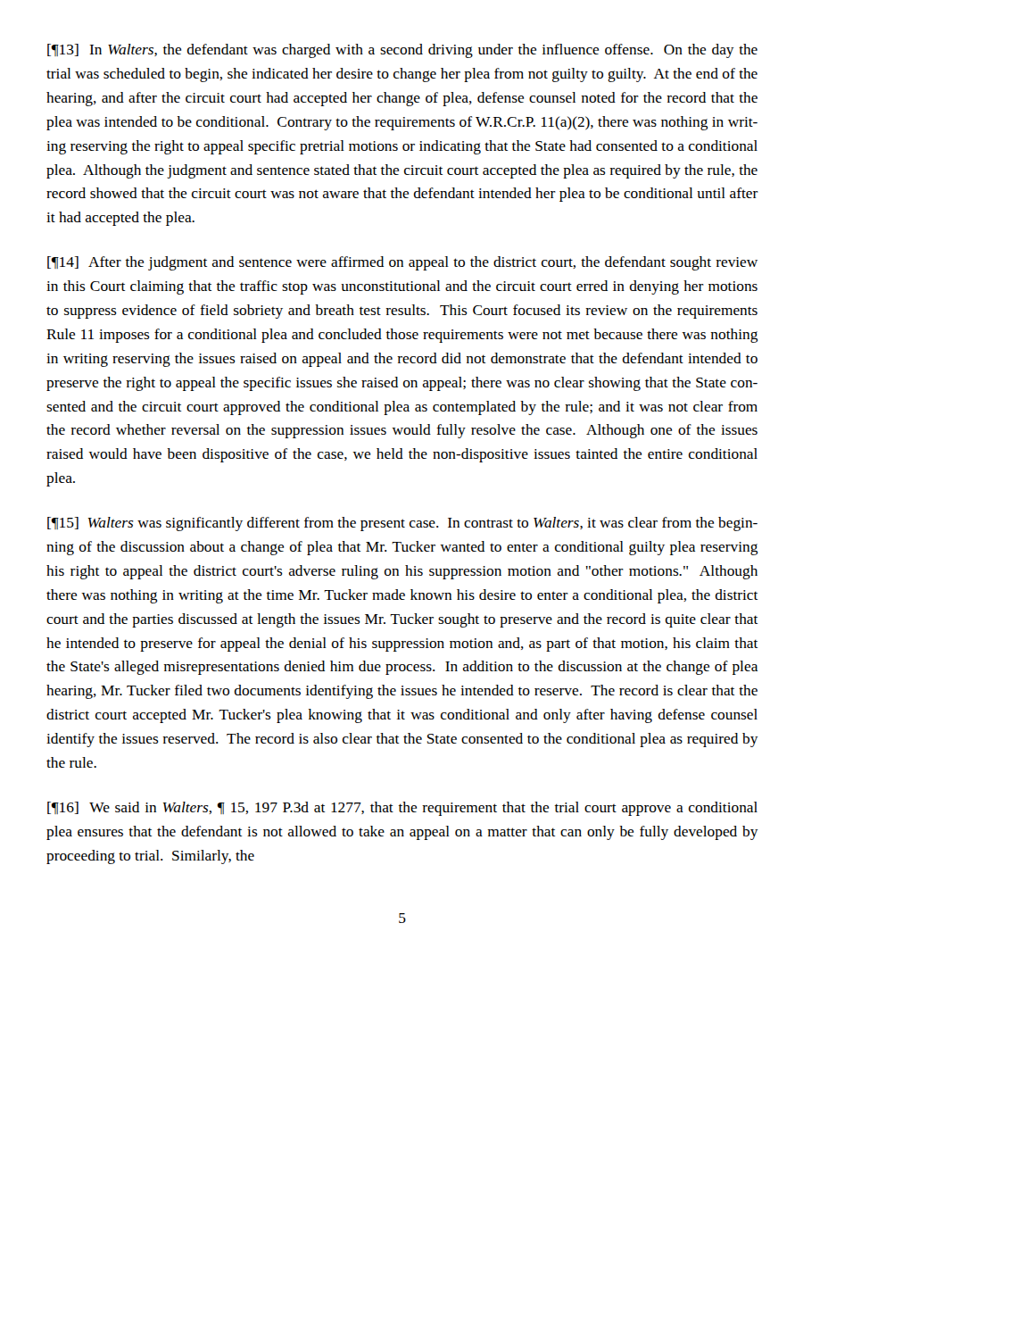[¶13] In Walters, the defendant was charged with a second driving under the influence offense. On the day the trial was scheduled to begin, she indicated her desire to change her plea from not guilty to guilty. At the end of the hearing, and after the circuit court had accepted her change of plea, defense counsel noted for the record that the plea was intended to be conditional. Contrary to the requirements of W.R.Cr.P. 11(a)(2), there was nothing in writing reserving the right to appeal specific pretrial motions or indicating that the State had consented to a conditional plea. Although the judgment and sentence stated that the circuit court accepted the plea as required by the rule, the record showed that the circuit court was not aware that the defendant intended her plea to be conditional until after it had accepted the plea.
[¶14] After the judgment and sentence were affirmed on appeal to the district court, the defendant sought review in this Court claiming that the traffic stop was unconstitutional and the circuit court erred in denying her motions to suppress evidence of field sobriety and breath test results. This Court focused its review on the requirements Rule 11 imposes for a conditional plea and concluded those requirements were not met because there was nothing in writing reserving the issues raised on appeal and the record did not demonstrate that the defendant intended to preserve the right to appeal the specific issues she raised on appeal; there was no clear showing that the State consented and the circuit court approved the conditional plea as contemplated by the rule; and it was not clear from the record whether reversal on the suppression issues would fully resolve the case. Although one of the issues raised would have been dispositive of the case, we held the non-dispositive issues tainted the entire conditional plea.
[¶15] Walters was significantly different from the present case. In contrast to Walters, it was clear from the beginning of the discussion about a change of plea that Mr. Tucker wanted to enter a conditional guilty plea reserving his right to appeal the district court's adverse ruling on his suppression motion and "other motions." Although there was nothing in writing at the time Mr. Tucker made known his desire to enter a conditional plea, the district court and the parties discussed at length the issues Mr. Tucker sought to preserve and the record is quite clear that he intended to preserve for appeal the denial of his suppression motion and, as part of that motion, his claim that the State's alleged misrepresentations denied him due process. In addition to the discussion at the change of plea hearing, Mr. Tucker filed two documents identifying the issues he intended to reserve. The record is clear that the district court accepted Mr. Tucker's plea knowing that it was conditional and only after having defense counsel identify the issues reserved. The record is also clear that the State consented to the conditional plea as required by the rule.
[¶16] We said in Walters, ¶ 15, 197 P.3d at 1277, that the requirement that the trial court approve a conditional plea ensures that the defendant is not allowed to take an appeal on a matter that can only be fully developed by proceeding to trial. Similarly, the
5